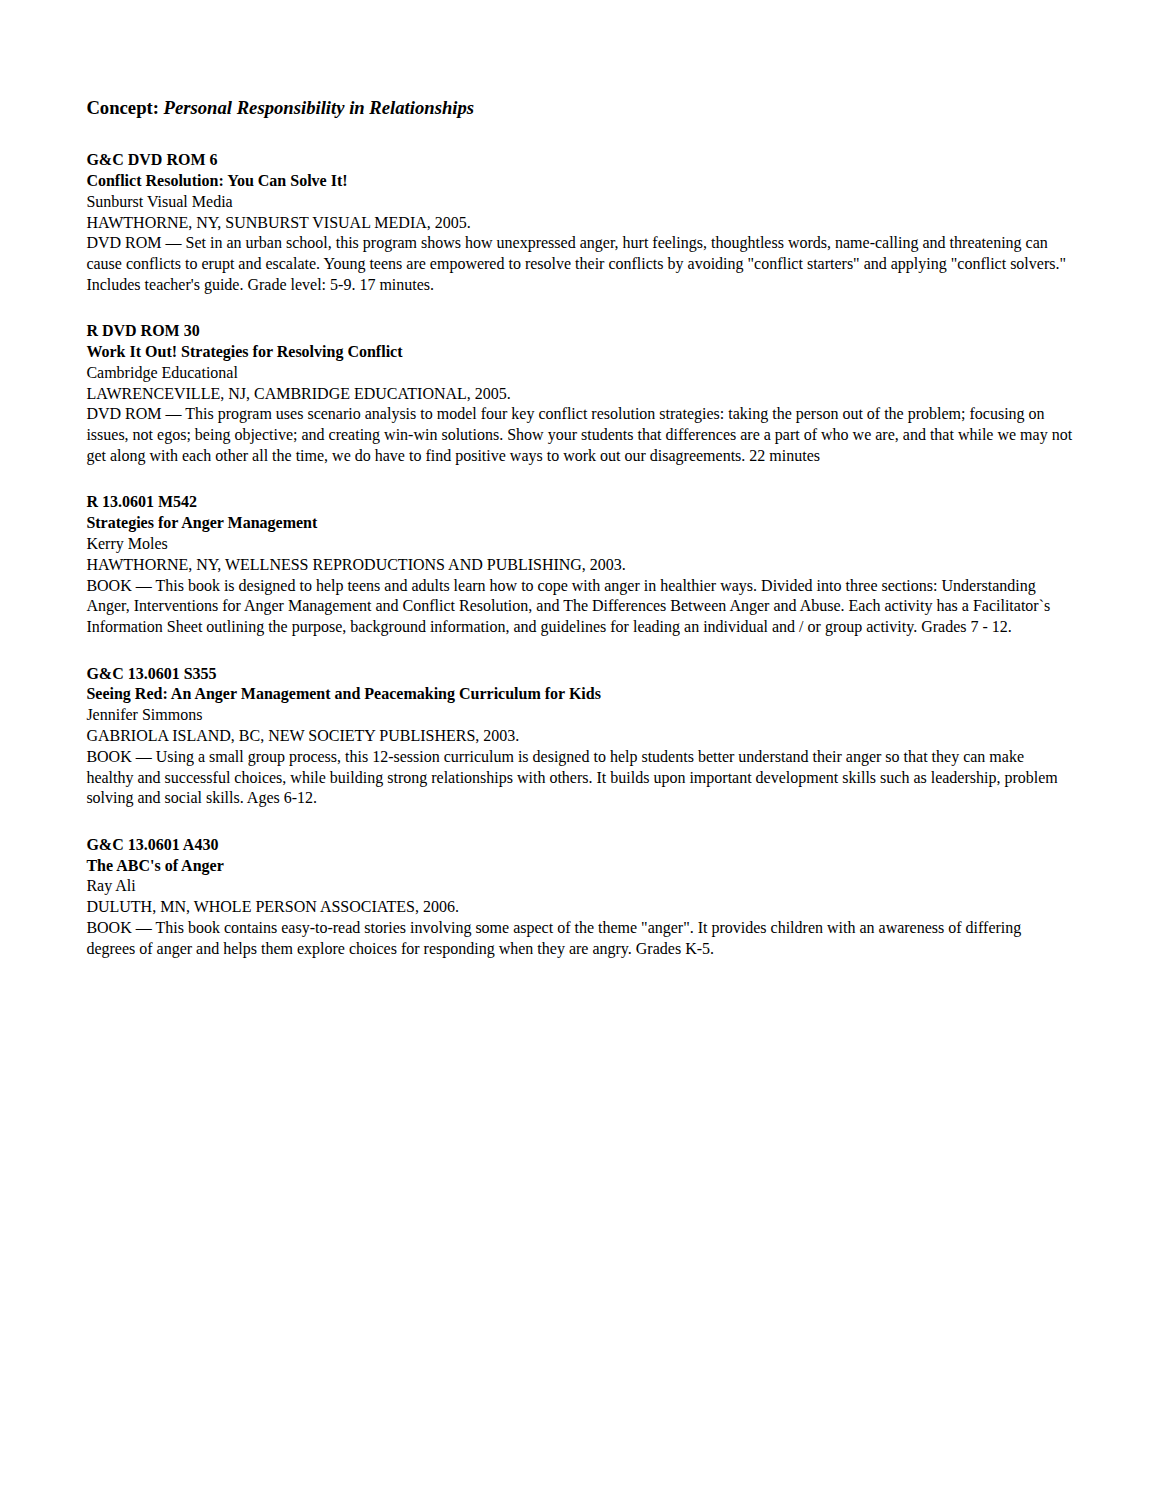Concept: Personal Responsibility in Relationships
G&C DVD ROM 6
Conflict Resolution: You Can Solve It!
Sunburst Visual Media
HAWTHORNE, NY, SUNBURST VISUAL MEDIA, 2005.
DVD ROM — Set in an urban school, this program shows how unexpressed anger, hurt feelings, thoughtless words, name-calling and threatening can cause conflicts to erupt and escalate. Young teens are empowered to resolve their conflicts by avoiding "conflict starters" and applying "conflict solvers." Includes teacher's guide. Grade level: 5-9. 17 minutes.
R DVD ROM 30
Work It Out! Strategies for Resolving Conflict
Cambridge Educational
LAWRENCEVILLE, NJ, CAMBRIDGE EDUCATIONAL, 2005.
DVD ROM — This program uses scenario analysis to model four key conflict resolution strategies: taking the person out of the problem; focusing on issues, not egos; being objective; and creating win-win solutions. Show your students that differences are a part of who we are, and that while we may not get along with each other all the time, we do have to find positive ways to work out our disagreements. 22 minutes
R 13.0601 M542
Strategies for Anger Management
Kerry Moles
HAWTHORNE, NY, WELLNESS REPRODUCTIONS AND PUBLISHING, 2003.
BOOK — This book is designed to help teens and adults learn how to cope with anger in healthier ways. Divided into three sections: Understanding Anger, Interventions for Anger Management and Conflict Resolution, and The Differences Between Anger and Abuse. Each activity has a Facilitator`s Information Sheet outlining the purpose, background information, and guidelines for leading an individual and / or group activity. Grades 7 - 12.
G&C 13.0601 S355
Seeing Red: An Anger Management and Peacemaking Curriculum for Kids
Jennifer Simmons
GABRIOLA ISLAND, BC, NEW SOCIETY PUBLISHERS, 2003.
BOOK — Using a small group process, this 12-session curriculum is designed to help students better understand their anger so that they can make healthy and successful choices, while building strong relationships with others. It builds upon important development skills such as leadership, problem solving and social skills. Ages 6-12.
G&C 13.0601 A430
The ABC's of Anger
Ray Ali
DULUTH, MN, WHOLE PERSON ASSOCIATES, 2006.
BOOK — This book contains easy-to-read stories involving some aspect of the theme "anger". It provides children with an awareness of differing degrees of anger and helps them explore choices for responding when they are angry. Grades K-5.